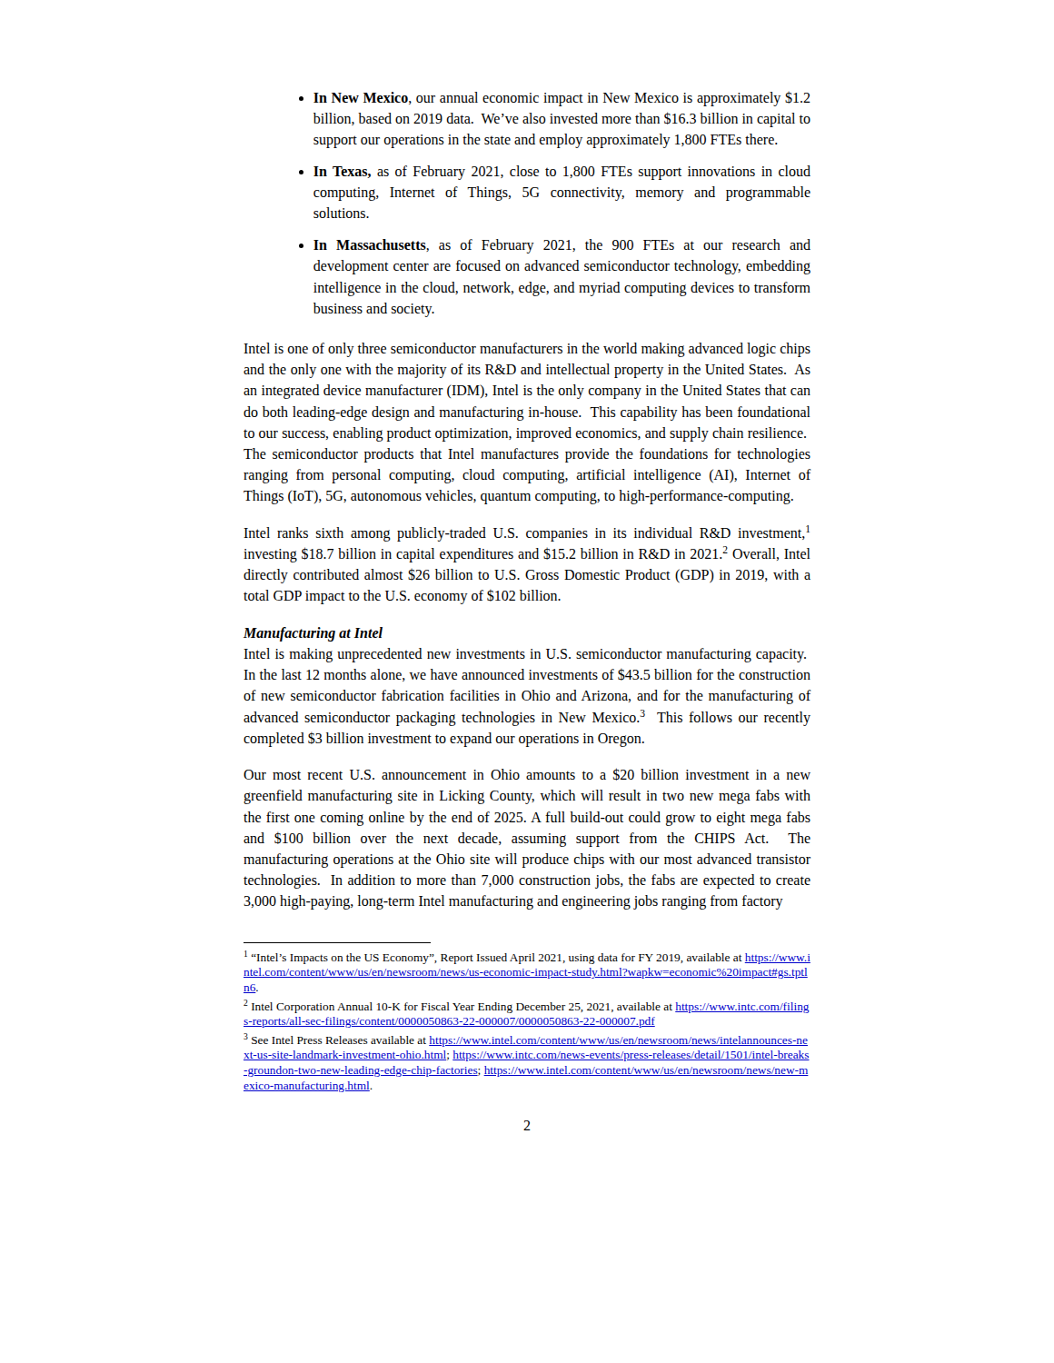In New Mexico, our annual economic impact in New Mexico is approximately $1.2 billion, based on 2019 data. We’ve also invested more than $16.3 billion in capital to support our operations in the state and employ approximately 1,800 FTEs there.
In Texas, as of February 2021, close to 1,800 FTEs support innovations in cloud computing, Internet of Things, 5G connectivity, memory and programmable solutions.
In Massachusetts, as of February 2021, the 900 FTEs at our research and development center are focused on advanced semiconductor technology, embedding intelligence in the cloud, network, edge, and myriad computing devices to transform business and society.
Intel is one of only three semiconductor manufacturers in the world making advanced logic chips and the only one with the majority of its R&D and intellectual property in the United States. As an integrated device manufacturer (IDM), Intel is the only company in the United States that can do both leading-edge design and manufacturing in-house. This capability has been foundational to our success, enabling product optimization, improved economics, and supply chain resilience. The semiconductor products that Intel manufactures provide the foundations for technologies ranging from personal computing, cloud computing, artificial intelligence (AI), Internet of Things (IoT), 5G, autonomous vehicles, quantum computing, to high-performance-computing.
Intel ranks sixth among publicly-traded U.S. companies in its individual R&D investment,1 investing $18.7 billion in capital expenditures and $15.2 billion in R&D in 2021.2 Overall, Intel directly contributed almost $26 billion to U.S. Gross Domestic Product (GDP) in 2019, with a total GDP impact to the U.S. economy of $102 billion.
Manufacturing at Intel
Intel is making unprecedented new investments in U.S. semiconductor manufacturing capacity. In the last 12 months alone, we have announced investments of $43.5 billion for the construction of new semiconductor fabrication facilities in Ohio and Arizona, and for the manufacturing of advanced semiconductor packaging technologies in New Mexico.3 This follows our recently completed $3 billion investment to expand our operations in Oregon.
Our most recent U.S. announcement in Ohio amounts to a $20 billion investment in a new greenfield manufacturing site in Licking County, which will result in two new mega fabs with the first one coming online by the end of 2025. A full build-out could grow to eight mega fabs and $100 billion over the next decade, assuming support from the CHIPS Act. The manufacturing operations at the Ohio site will produce chips with our most advanced transistor technologies. In addition to more than 7,000 construction jobs, the fabs are expected to create 3,000 high-paying, long-term Intel manufacturing and engineering jobs ranging from factory
1 “Intel’s Impacts on the US Economy”, Report Issued April 2021, using data for FY 2019, available at https://www.intel.com/content/www/us/en/newsroom/news/us-economic-impact-study.html?wapkw=economic%20impact#gs.tptln6.
2 Intel Corporation Annual 10-K for Fiscal Year Ending December 25, 2021, available at https://www.intc.com/filings-reports/all-sec-filings/content/0000050863-22-000007/0000050863-22-000007.pdf
3 See Intel Press Releases available at https://www.intel.com/content/www/us/en/newsroom/news/intelannounces-next-us-site-landmark-investment-ohio.html; https://www.intc.com/news-events/press-releases/detail/1501/intel-breaks-groundon-two-new-leading-edge-chip-factories; https://www.intel.com/content/www/us/en/newsroom/news/new-mexico-manufacturing.html.
2